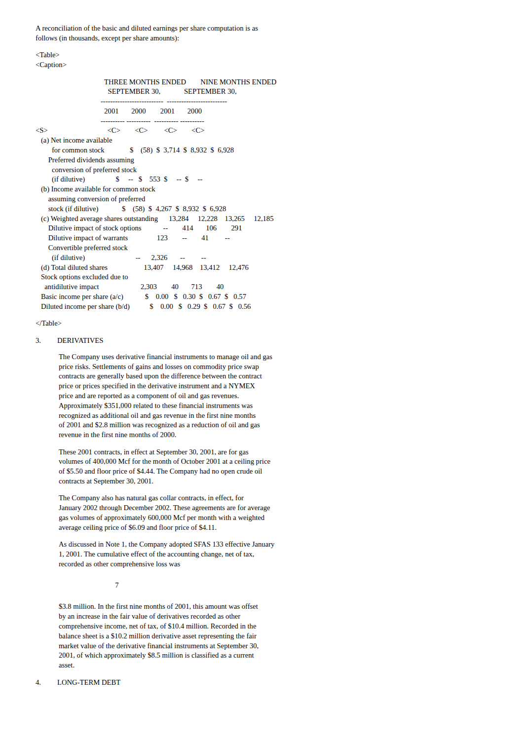A reconciliation of the basic and diluted earnings per share computation is as
follows (in thousands, except per share amounts):
<Table>
<Caption>
                                      THREE MONTHS ENDED        NINE MONTHS ENDED
                                        SEPTEMBER 30,             SEPTEMBER 30,
                                    --------------------------  -------------------------
                                      2001       2000        2001       2000
                                    ---------- ----------  ---------- ----------
<S>                                 <C>        <C>         <C>        <C>
   (a) Net income available
         for common stock              $    (58)  $  3,714  $  8,932  $  6,928
       Preferred dividends assuming
         conversion of preferred stock
         (if dilutive)                 $     --   $    553  $     --  $     --
   (b) Income available for common stock
       assuming conversion of preferred
       stock (if dilutive)             $    (58)  $  4,267  $  8,932  $  6,928
   (c) Weighted average shares outstanding      13,284     12,228    13,265     12,185
       Dilutive impact of stock options            --        414       106        291
       Dilutive impact of warrants                123        --        41         --
       Convertible preferred stock
         (if dilutive)                            --      2,326       --         --
   (d) Total diluted shares                    13,407     14,968    13,412     12,476
   Stock options excluded due to
     antidilutive impact                       2,303        40       713        40
   Basic income per share (a/c)            $    0.00   $   0.30  $   0.67  $   0.57
   Diluted income per share (b/d)           $    0.00   $   0.29  $   0.67  $   0.56
</Table>
3.
DERIVATIVES
The Company uses derivative financial instruments to manage oil and gas
price risks. Settlements of gains and losses on commodity price swap
contracts are generally based upon the difference between the contract
price or prices specified in the derivative instrument and a NYMEX
price and are reported as a component of oil and gas revenues.
Approximately $351,000 related to these financial instruments was
recognized as additional oil and gas revenue in the first nine months
of 2001 and $2.8 million was recognized as a reduction of oil and gas
revenue in the first nine months of 2000.
These 2001 contracts, in effect at September 30, 2001, are for gas
volumes of 400,000 Mcf for the month of October 2001 at a ceiling price
of $5.50 and floor price of $4.44. The Company had no open crude oil
contracts at September 30, 2001.
The Company also has natural gas collar contracts, in effect, for
January 2002 through December 2002. These agreements are for average
gas volumes of approximately 600,000 Mcf per month with a weighted
average ceiling price of $6.09 and floor price of $4.11.
As discussed in Note 1, the Company adopted SFAS 133 effective January
1, 2001. The cumulative effect of the accounting change, net of tax,
recorded as other comprehensive loss was
7
$3.8 million. In the first nine months of 2001, this amount was offset
by an increase in the fair value of derivatives recorded as other
comprehensive income, net of tax, of $10.4 million. Recorded in the
balance sheet is a $10.2 million derivative asset representing the fair
market value of the derivative financial instruments at September 30,
2001, of which approximately $8.5 million is classified as a current
asset.
4.
LONG-TERM DEBT